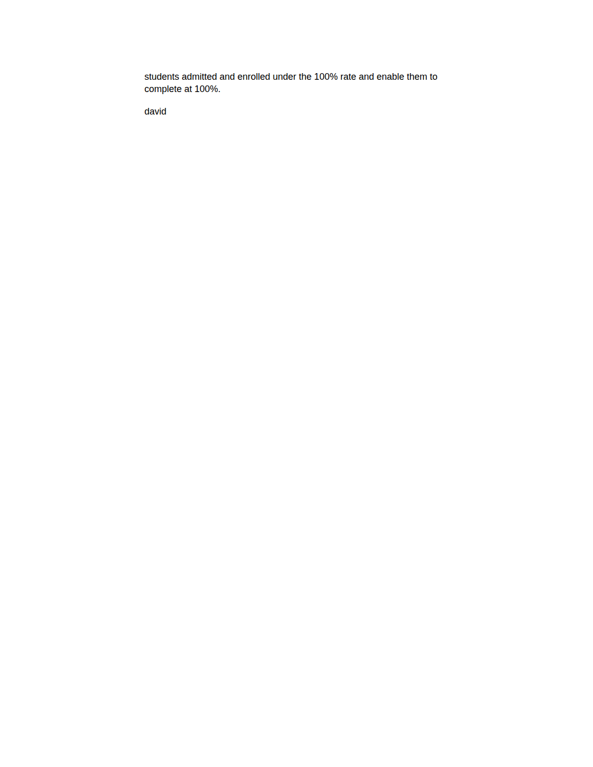students admitted and enrolled under the 100% rate and enable them to complete at 100%.
david